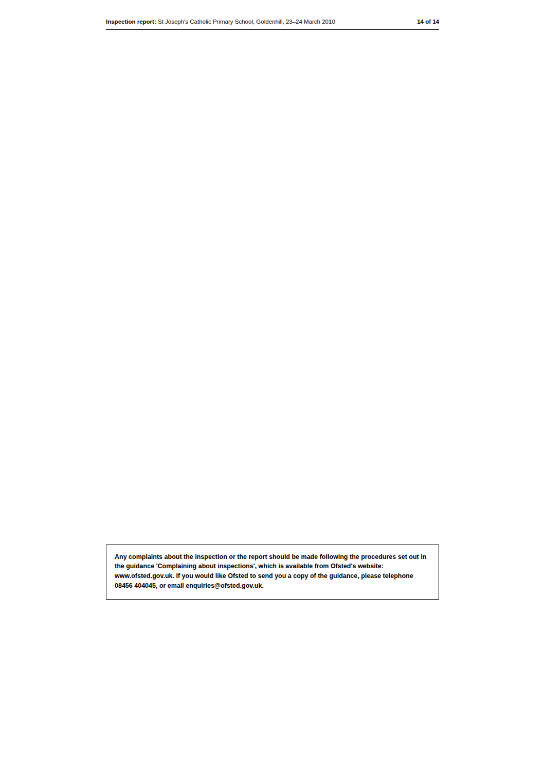Inspection report: St Joseph's Catholic Primary School, Goldenhill, 23–24 March 2010
14 of 14
Any complaints about the inspection or the report should be made following the procedures set out in the guidance 'Complaining about inspections', which is available from Ofsted's website: www.ofsted.gov.uk. If you would like Ofsted to send you a copy of the guidance, please telephone 08456 404045, or email enquiries@ofsted.gov.uk.